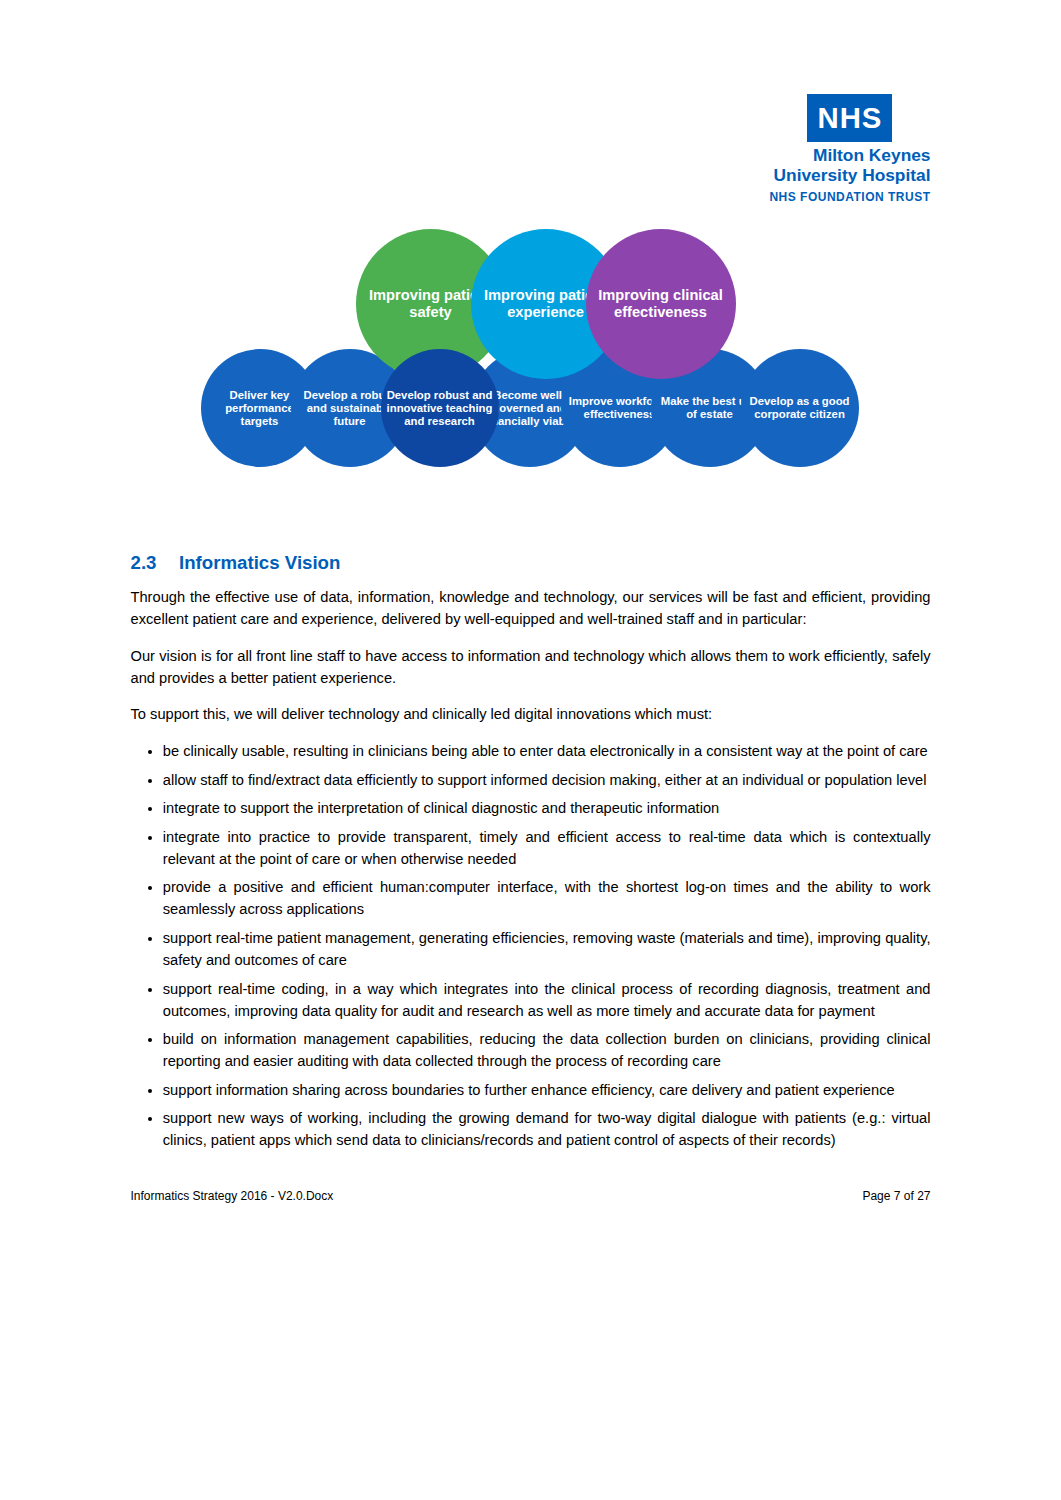NHS
Milton Keynes
University Hospital
NHS FOUNDATION TRUST
Improving patient safety
Improving patient experience
Improving clinical effectiveness
Deliver key performance targets
Develop a robust and sustainable future
Develop robust and innovative teaching and research
Become well-governed and financially viable
Improve workforce effectiveness
Make the best use of estate
Develop as a good corporate citizen
2.3 Informatics Vision
Through the effective use of data, information, knowledge and technology, our services will be fast and efficient, providing excellent patient care and experience, delivered by well-equipped and well-trained staff and in particular:
Our vision is for all front line staff to have access to information and technology which allows them to work efficiently, safely and provides a better patient experience.
To support this, we will deliver technology and clinically led digital innovations which must:
be clinically usable, resulting in clinicians being able to enter data electronically in a consistent way at the point of care
allow staff to find/extract data efficiently to support informed decision making, either at an individual or population level
integrate to support the interpretation of clinical diagnostic and therapeutic information
integrate into practice to provide transparent, timely and efficient access to real-time data which is contextually relevant at the point of care or when otherwise needed
provide a positive and efficient human:computer interface, with the shortest log-on times and the ability to work seamlessly across applications
support real-time patient management, generating efficiencies, removing waste (materials and time), improving quality, safety and outcomes of care
support real-time coding, in a way which integrates into the clinical process of recording diagnosis, treatment and outcomes, improving data quality for audit and research as well as more timely and accurate data for payment
build on information management capabilities, reducing the data collection burden on clinicians, providing clinical reporting and easier auditing with data collected through the process of recording care
support information sharing across boundaries to further enhance efficiency, care delivery and patient experience
support new ways of working, including the growing demand for two-way digital dialogue with patients (e.g.: virtual clinics, patient apps which send data to clinicians/records and patient control of aspects of their records)
Informatics Strategy 2016 - V2.0.Docx Page 7 of 27